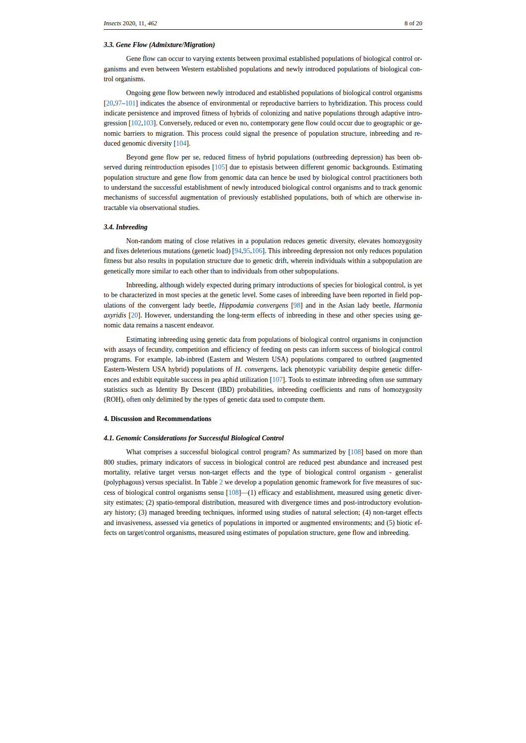Insects 2020, 11, 462
8 of 20
3.3. Gene Flow (Admixture/Migration)
Gene flow can occur to varying extents between proximal established populations of biological control organisms and even between Western established populations and newly introduced populations of biological control organisms.
Ongoing gene flow between newly introduced and established populations of biological control organisms [20,97–101] indicates the absence of environmental or reproductive barriers to hybridization. This process could indicate persistence and improved fitness of hybrids of colonizing and native populations through adaptive introgression [102,103]. Conversely, reduced or even no, contemporary gene flow could occur due to geographic or genomic barriers to migration. This process could signal the presence of population structure, inbreeding and reduced genomic diversity [104].
Beyond gene flow per se, reduced fitness of hybrid populations (outbreeding depression) has been observed during reintroduction episodes [105] due to epistasis between different genomic backgrounds. Estimating population structure and gene flow from genomic data can hence be used by biological control practitioners both to understand the successful establishment of newly introduced biological control organisms and to track genomic mechanisms of successful augmentation of previously established populations, both of which are otherwise intractable via observational studies.
3.4. Inbreeding
Non-random mating of close relatives in a population reduces genetic diversity, elevates homozygosity and fixes deleterious mutations (genetic load) [94,95,106]. This inbreeding depression not only reduces population fitness but also results in population structure due to genetic drift, wherein individuals within a subpopulation are genetically more similar to each other than to individuals from other subpopulations.
Inbreeding, although widely expected during primary introductions of species for biological control, is yet to be characterized in most species at the genetic level. Some cases of inbreeding have been reported in field populations of the convergent lady beetle, Hippodamia convergens [98] and in the Asian lady beetle, Harmonia axyridis [20]. However, understanding the long-term effects of inbreeding in these and other species using genomic data remains a nascent endeavor.
Estimating inbreeding using genetic data from populations of biological control organisms in conjunction with assays of fecundity, competition and efficiency of feeding on pests can inform success of biological control programs. For example, lab-inbred (Eastern and Western USA) populations compared to outbred (augmented Eastern-Western USA hybrid) populations of H. convergens, lack phenotypic variability despite genetic differences and exhibit equitable success in pea aphid utilization [107]. Tools to estimate inbreeding often use summary statistics such as Identity By Descent (IBD) probabilities, inbreeding coefficients and runs of homozygosity (ROH), often only delimited by the types of genetic data used to compute them.
4. Discussion and Recommendations
4.1. Genomic Considerations for Successful Biological Control
What comprises a successful biological control program? As summarized by [108] based on more than 800 studies, primary indicators of success in biological control are reduced pest abundance and increased pest mortality, relative target versus non-target effects and the type of biological control organism - generalist (polyphagous) versus specialist. In Table 2 we develop a population genomic framework for five measures of success of biological control organisms sensu [108]—(1) efficacy and establishment, measured using genetic diversity estimates; (2) spatio-temporal distribution, measured with divergence times and post-introductory evolutionary history; (3) managed breeding techniques, informed using studies of natural selection; (4) non-target effects and invasiveness, assessed via genetics of populations in imported or augmented environments; and (5) biotic effects on target/control organisms, measured using estimates of population structure, gene flow and inbreeding.